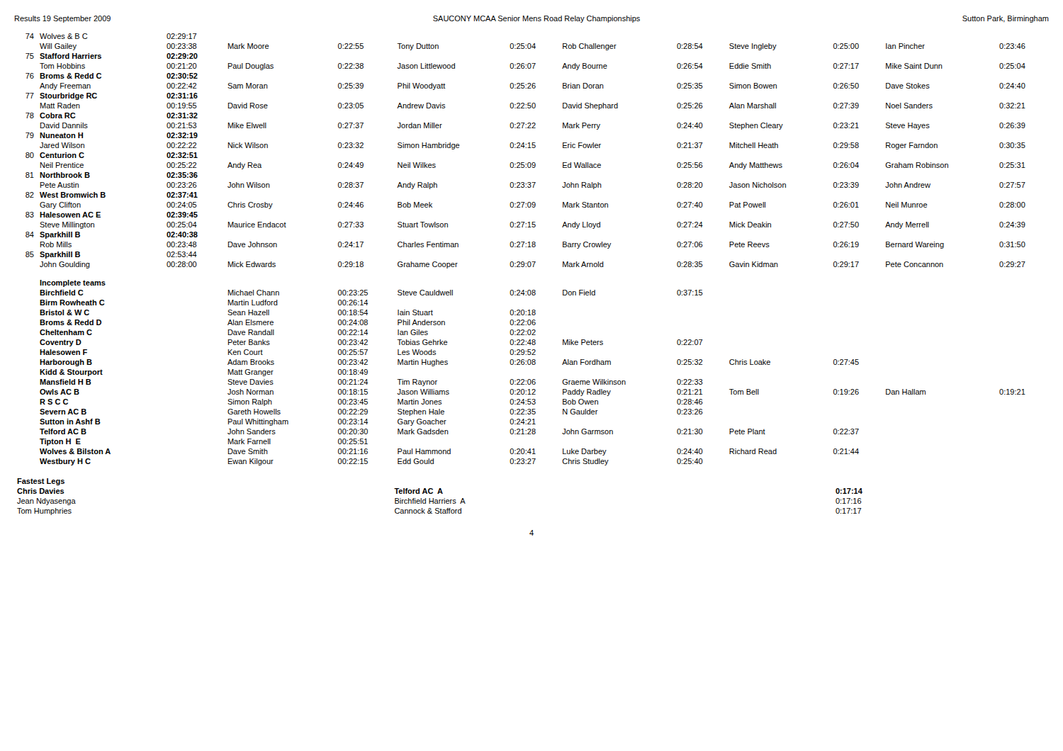Results 19 September 2009
SAUCONY MCAA Senior Mens Road Relay Championships
Sutton Park, Birmingham
| 74 | Wolves & B C | 02:29:17 | | | | | | | | | | |
| | Will Gailey | 00:23:38 | Mark Moore | 0:22:55 | Tony Dutton | 0:25:04 | Rob Challenger | 0:28:54 | Steve Ingleby | 0:25:00 | Ian Pincher | 0:23:46 |
| 75 | Stafford Harriers | 02:29:20 | | | | | | | | | | |
| | Tom Hobbins | 00:21:20 | Paul Douglas | 0:22:38 | Jason Littlewood | 0:26:07 | Andy Bourne | 0:26:54 | Eddie Smith | 0:27:17 | Mike Saint Dunn | 0:25:04 |
| 76 | Broms & Redd C | 02:30:52 | | | | | | | | | | |
| | Andy Freeman | 00:22:42 | Sam Moran | 0:25:39 | Phil Woodyatt | 0:25:26 | Brian Doran | 0:25:35 | Simon Bowen | 0:26:50 | Dave Stokes | 0:24:40 |
| 77 | Stourbridge RC | 02:31:16 | | | | | | | | | | |
| | Matt Raden | 00:19:55 | David Rose | 0:23:05 | Andrew Davis | 0:22:50 | David Shephard | 0:25:26 | Alan Marshall | 0:27:39 | Noel Sanders | 0:32:21 |
| 78 | Cobra RC | 02:31:32 | | | | | | | | | | |
| | David Dannils | 00:21:53 | Mike Elwell | 0:27:37 | Jordan Miller | 0:27:22 | Mark Perry | 0:24:40 | Stephen Cleary | 0:23:21 | Steve Hayes | 0:26:39 |
| 79 | Nuneaton H | 02:32:19 | | | | | | | | | | |
| | Jared Wilson | 00:22:22 | Nick Wilson | 0:23:32 | Simon Hambridge | 0:24:15 | Eric Fowler | 0:21:37 | Mitchell Heath | 0:29:58 | Roger Farndon | 0:30:35 |
| 80 | Centurion C | 02:32:51 | | | | | | | | | | |
| | Neil Prentice | 00:25:22 | Andy Rea | 0:24:49 | Neil Wilkes | 0:25:09 | Ed Wallace | 0:25:56 | Andy Matthews | 0:26:04 | Graham Robinson | 0:25:31 |
| 81 | Northbrook B | 02:35:36 | | | | | | | | | | |
| | Pete Austin | 00:23:26 | John Wilson | 0:28:37 | Andy Ralph | 0:23:37 | John Ralph | 0:28:20 | Jason Nicholson | 0:23:39 | John Andrew | 0:27:57 |
| 82 | West Bromwich B | 02:37:41 | | | | | | | | | | |
| | Gary Clifton | 00:24:05 | Chris Crosby | 0:24:46 | Bob Meek | 0:27:09 | Mark Stanton | 0:27:40 | Pat Powell | 0:26:01 | Neil Munroe | 0:28:00 |
| 83 | Halesowen AC E | 02:39:45 | | | | | | | | | | |
| | Steve Millington | 00:25:04 | Maurice Endacot | 0:27:33 | Stuart Towlson | 0:27:15 | Andy Lloyd | 0:27:24 | Mick Deakin | 0:27:50 | Andy Merrell | 0:24:39 |
| 84 | Sparkhill B | 02:40:38 | | | | | | | | | | |
| | Rob Mills | 00:23:48 | Dave Johnson | 0:24:17 | Charles Fentiman | 0:27:18 | Barry Crowley | 0:27:06 | Pete Reevs | 0:26:19 | Bernard Wareing | 0:31:50 |
| 85 | Sparkhill B | 02:53:44 | | | | | | | | | | |
| | John Goulding | 00:28:00 | Mick Edwards | 0:29:18 | Grahame Cooper | 0:29:07 | Mark Arnold | 0:28:35 | Gavin Kidman | 0:29:17 | Pete Concannon | 0:29:27 |
| | Incomplete teams | |
| | Birchfield C | | Michael Chann | 00:23:25 | Steve Cauldwell | 0:24:08 | Don Field | 0:37:15 | | | | |
| | Birm Rowheath C | | Martin Ludford | 00:26:14 | | | | | | | | |
| | Bristol & W C | | Sean Hazell | 00:18:54 | Iain Stuart | 0:20:18 | | | | | | |
| | Broms & Redd D | | Alan Elsmere | 00:24:08 | Phil Anderson | 0:22:06 | | | | | | |
| | Cheltenham C | | Dave Randall | 00:22:14 | Ian Giles | 0:22:02 | | | | | | |
| | Coventry D | | Peter Banks | 00:23:42 | Tobias Gehrke | 0:22:48 | Mike Peters | 0:22:07 | | | | |
| | Halesowen F | | Ken Court | 00:25:57 | Les Woods | 0:29:52 | | | | | | |
| | Harborough B | | Adam Brooks | 00:23:42 | Martin Hughes | 0:26:08 | Alan Fordham | 0:25:32 | Chris Loake | 0:27:45 | | |
| | Kidd & Stourport | | Matt Granger | 00:18:49 | | | | | | | | |
| | Mansfield H B | | Steve Davies | 00:21:24 | Tim Raynor | 0:22:06 | Graeme Wilkinson | 0:22:33 | | | | |
| | Owls AC B | | Josh Norman | 00:18:15 | Jason Williams | 0:20:12 | Paddy Radley | 0:21:21 | Tom Bell | 0:19:26 | Dan Hallam | 0:19:21 |
| | R S C C | | Simon Ralph | 00:23:45 | Martin Jones | 0:24:53 | Bob Owen | 0:28:46 | | | | |
| | Severn AC B | | Gareth Howells | 00:22:29 | Stephen Hale | 0:22:35 | N Gaulder | 0:23:26 | | | | |
| | Sutton in Ashf B | | Paul Whittingham | 00:23:14 | Gary Goacher | 0:24:21 | | | | | | |
| | Telford AC B | | John Sanders | 00:20:30 | Mark Gadsden | 0:21:28 | John Garmson | 0:21:30 | Pete Plant | 0:22:37 | | |
| | Tipton H E | | Mark Farnell | 00:25:51 | | | | | | | | |
| | Wolves & Bilston A | | Dave Smith | 00:21:16 | Paul Hammond | 0:20:41 | Luke Darbey | 0:24:40 | Richard Read | 0:21:44 | | |
| | Westbury H C | | Ewan Kilgour | 00:22:15 | Edd Gould | 0:23:27 | Chris Studley | 0:25:40 | | | | |
| Fastest Legs | | |
| Chris Davies | Telford AC A | 0:17:14 |
| Jean Ndyasenga | Birchfield Harriers A | 0:17:16 |
| Tom Humphries | Cannock & Stafford | 0:17:17 |
4